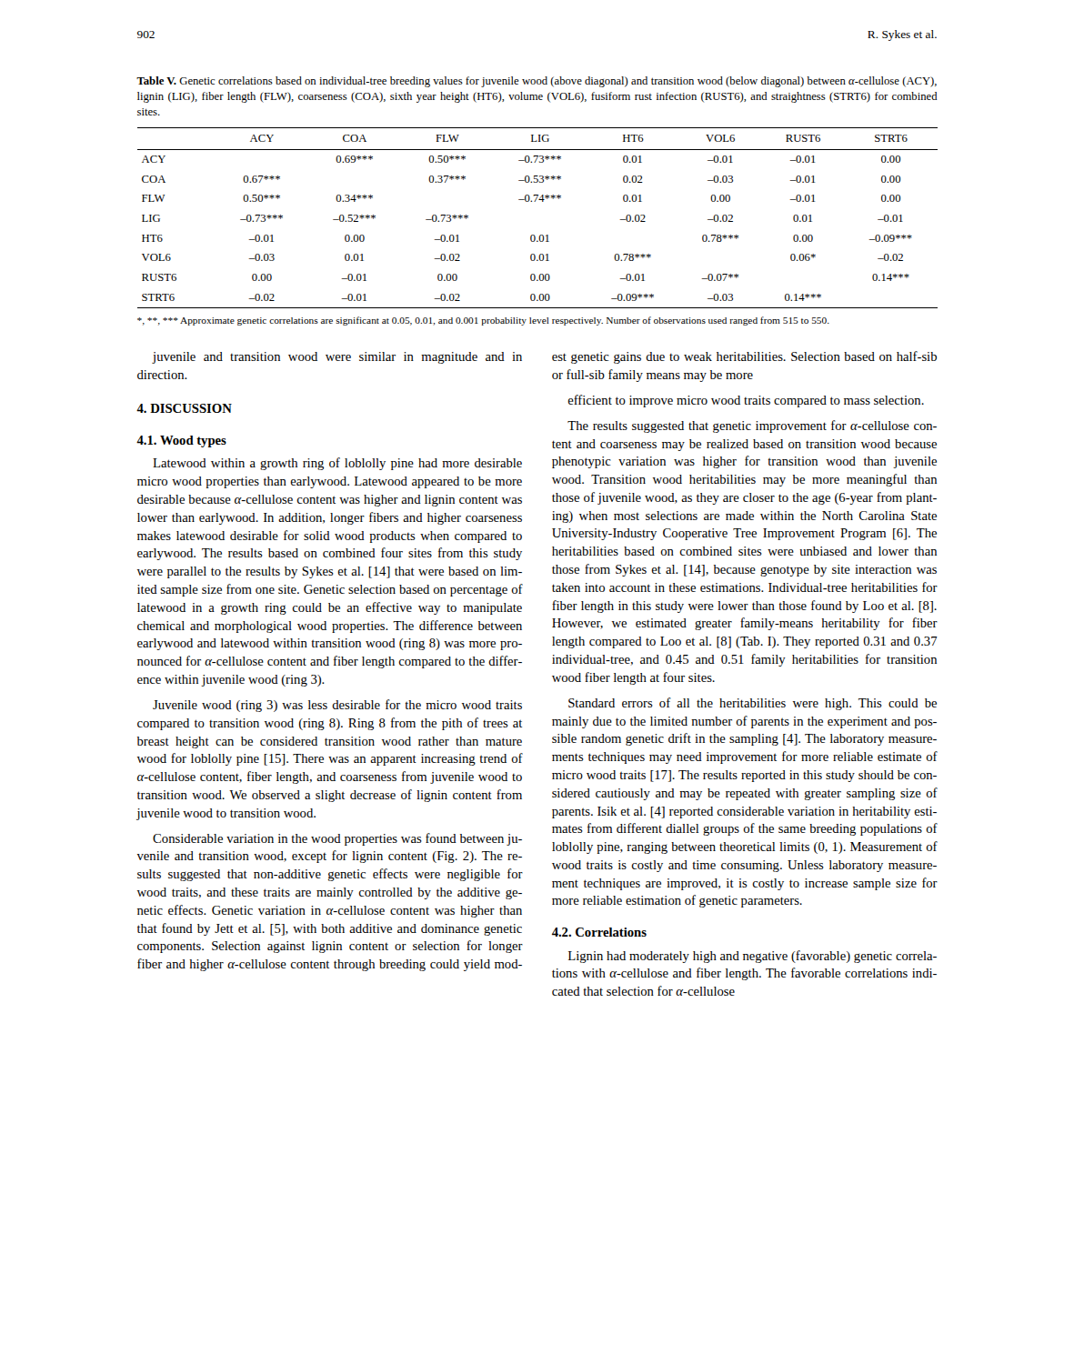902 R. Sykes et al.
Table V. Genetic correlations based on individual-tree breeding values for juvenile wood (above diagonal) and transition wood (below diagonal) between α-cellulose (ACY), lignin (LIG), fiber length (FLW), coarseness (COA), sixth year height (HT6), volume (VOL6), fusiform rust infection (RUST6), and straightness (STRT6) for combined sites.
| | ACY | COA | FLW | LIG | HT6 | VOL6 | RUST6 | STRT6 |
| --- | --- | --- | --- | --- | --- | --- | --- | --- |
| ACY | | 0.69*** | 0.50*** | –0.73*** | 0.01 | –0.01 | –0.01 | 0.00 |
| COA | 0.67*** | | 0.37*** | –0.53*** | 0.02 | –0.03 | –0.01 | 0.00 |
| FLW | 0.50*** | 0.34*** | | –0.74*** | 0.01 | 0.00 | –0.01 | 0.00 |
| LIG | –0.73*** | –0.52*** | –0.73*** | | –0.02 | –0.02 | 0.01 | –0.01 |
| HT6 | –0.01 | 0.00 | –0.01 | 0.01 | | 0.78*** | 0.00 | –0.09*** |
| VOL6 | –0.03 | 0.01 | –0.02 | 0.01 | 0.78*** | | 0.06* | –0.02 |
| RUST6 | 0.00 | –0.01 | 0.00 | 0.00 | –0.01 | –0.07** | | 0.14*** |
| STRT6 | –0.02 | –0.01 | –0.02 | 0.00 | –0.09*** | –0.03 | 0.14*** | |
*, **, *** Approximate genetic correlations are significant at 0.05, 0.01, and 0.001 probability level respectively. Number of observations used ranged from 515 to 550.
juvenile and transition wood were similar in magnitude and in direction.
4. DISCUSSION
4.1. Wood types
Latewood within a growth ring of loblolly pine had more desirable micro wood properties than earlywood. Latewood appeared to be more desirable because α-cellulose content was higher and lignin content was lower than earlywood. In addition, longer fibers and higher coarseness makes latewood desirable for solid wood products when compared to earlywood. The results based on combined four sites from this study were parallel to the results by Sykes et al. [14] that were based on limited sample size from one site. Genetic selection based on percentage of latewood in a growth ring could be an effective way to manipulate chemical and morphological wood properties. The difference between earlywood and latewood within transition wood (ring 8) was more pronounced for α-cellulose content and fiber length compared to the difference within juvenile wood (ring 3).
Juvenile wood (ring 3) was less desirable for the micro wood traits compared to transition wood (ring 8). Ring 8 from the pith of trees at breast height can be considered transition wood rather than mature wood for loblolly pine [15]. There was an apparent increasing trend of α-cellulose content, fiber length, and coarseness from juvenile wood to transition wood. We observed a slight decrease of lignin content from juvenile wood to transition wood.
Considerable variation in the wood properties was found between juvenile and transition wood, except for lignin content (Fig. 2). The results suggested that non-additive genetic effects were negligible for wood traits, and these traits are mainly controlled by the additive genetic effects. Genetic variation in α-cellulose content was higher than that found by Jett et al. [5], with both additive and dominance genetic components. Selection against lignin content or selection for longer fiber and higher α-cellulose content through breeding could yield modest genetic gains due to weak heritabilities. Selection based on half-sib or full-sib family means may be more
efficient to improve micro wood traits compared to mass selection.
The results suggested that genetic improvement for α-cellulose content and coarseness may be realized based on transition wood because phenotypic variation was higher for transition wood than juvenile wood. Transition wood heritabilities may be more meaningful than those of juvenile wood, as they are closer to the age (6-year from planting) when most selections are made within the North Carolina State University-Industry Cooperative Tree Improvement Program [6]. The heritabilities based on combined sites were unbiased and lower than those from Sykes et al. [14], because genotype by site interaction was taken into account in these estimations. Individual-tree heritabilities for fiber length in this study were lower than those found by Loo et al. [8]. However, we estimated greater family-means heritability for fiber length compared to Loo et al. [8] (Tab. I). They reported 0.31 and 0.37 individual-tree, and 0.45 and 0.51 family heritabilities for transition wood fiber length at four sites.
Standard errors of all the heritabilities were high. This could be mainly due to the limited number of parents in the experiment and possible random genetic drift in the sampling [4]. The laboratory measurements techniques may need improvement for more reliable estimate of micro wood traits [17]. The results reported in this study should be considered cautiously and may be repeated with greater sampling size of parents. Isik et al. [4] reported considerable variation in heritability estimates from different diallel groups of the same breeding populations of loblolly pine, ranging between theoretical limits (0, 1). Measurement of wood traits is costly and time consuming. Unless laboratory measurement techniques are improved, it is costly to increase sample size for more reliable estimation of genetic parameters.
4.2. Correlations
Lignin had moderately high and negative (favorable) genetic correlations with α-cellulose and fiber length. The favorable correlations indicated that selection for α-cellulose